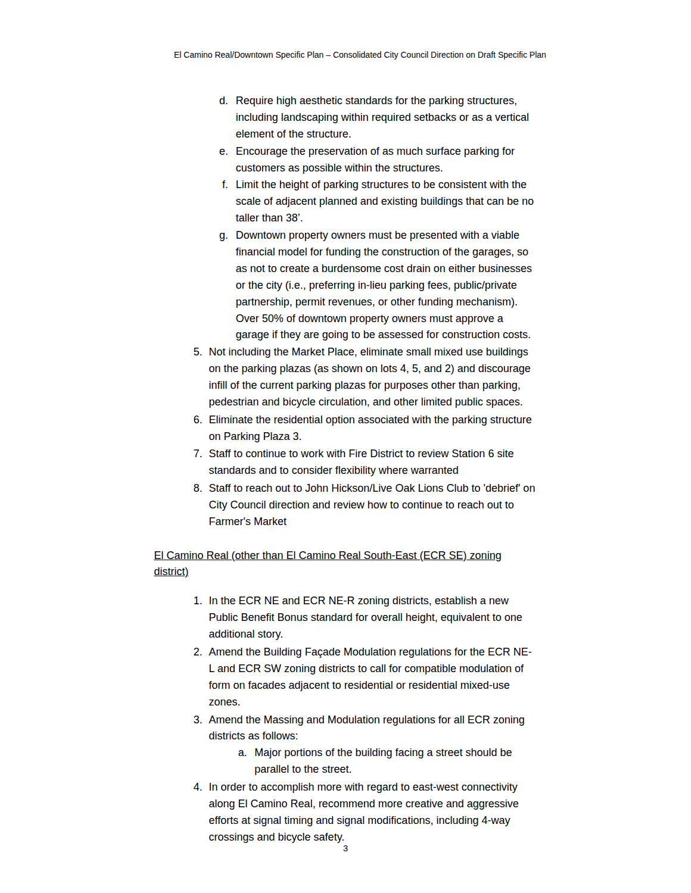El Camino Real/Downtown Specific Plan – Consolidated City Council Direction on Draft Specific Plan
Require high aesthetic standards for the parking structures, including landscaping within required setbacks or as a vertical element of the structure.
Encourage the preservation of as much surface parking for customers as possible within the structures.
Limit the height of parking structures to be consistent with the scale of adjacent planned and existing buildings that can be no taller than 38’.
Downtown property owners must be presented with a viable financial model for funding the construction of the garages, so as not to create a burdensome cost drain on either businesses or the city (i.e., preferring in-lieu parking fees, public/private partnership, permit revenues, or other funding mechanism). Over 50% of downtown property owners must approve a garage if they are going to be assessed for construction costs.
Not including the Market Place, eliminate small mixed use buildings on the parking plazas (as shown on lots 4, 5, and 2) and discourage infill of the current parking plazas for purposes other than parking, pedestrian and bicycle circulation, and other limited public spaces.
Eliminate the residential option associated with the parking structure on Parking Plaza 3.
Staff to continue to work with Fire District to review Station 6 site standards and to consider flexibility where warranted
Staff to reach out to John Hickson/Live Oak Lions Club to 'debrief' on City Council direction and review how to continue to reach out to Farmer's Market
El Camino Real (other than El Camino Real South-East (ECR SE) zoning district)
In the ECR NE and ECR NE-R zoning districts, establish a new Public Benefit Bonus standard for overall height, equivalent to one additional story.
Amend the Building Façade Modulation regulations for the ECR NE-L and ECR SW zoning districts to call for compatible modulation of form on facades adjacent to residential or residential mixed-use zones.
Amend the Massing and Modulation regulations for all ECR zoning districts as follows:
Major portions of the building facing a street should be parallel to the street.
In order to accomplish more with regard to east-west connectivity along El Camino Real, recommend more creative and aggressive efforts at signal timing and signal modifications, including 4-way crossings and bicycle safety.
3